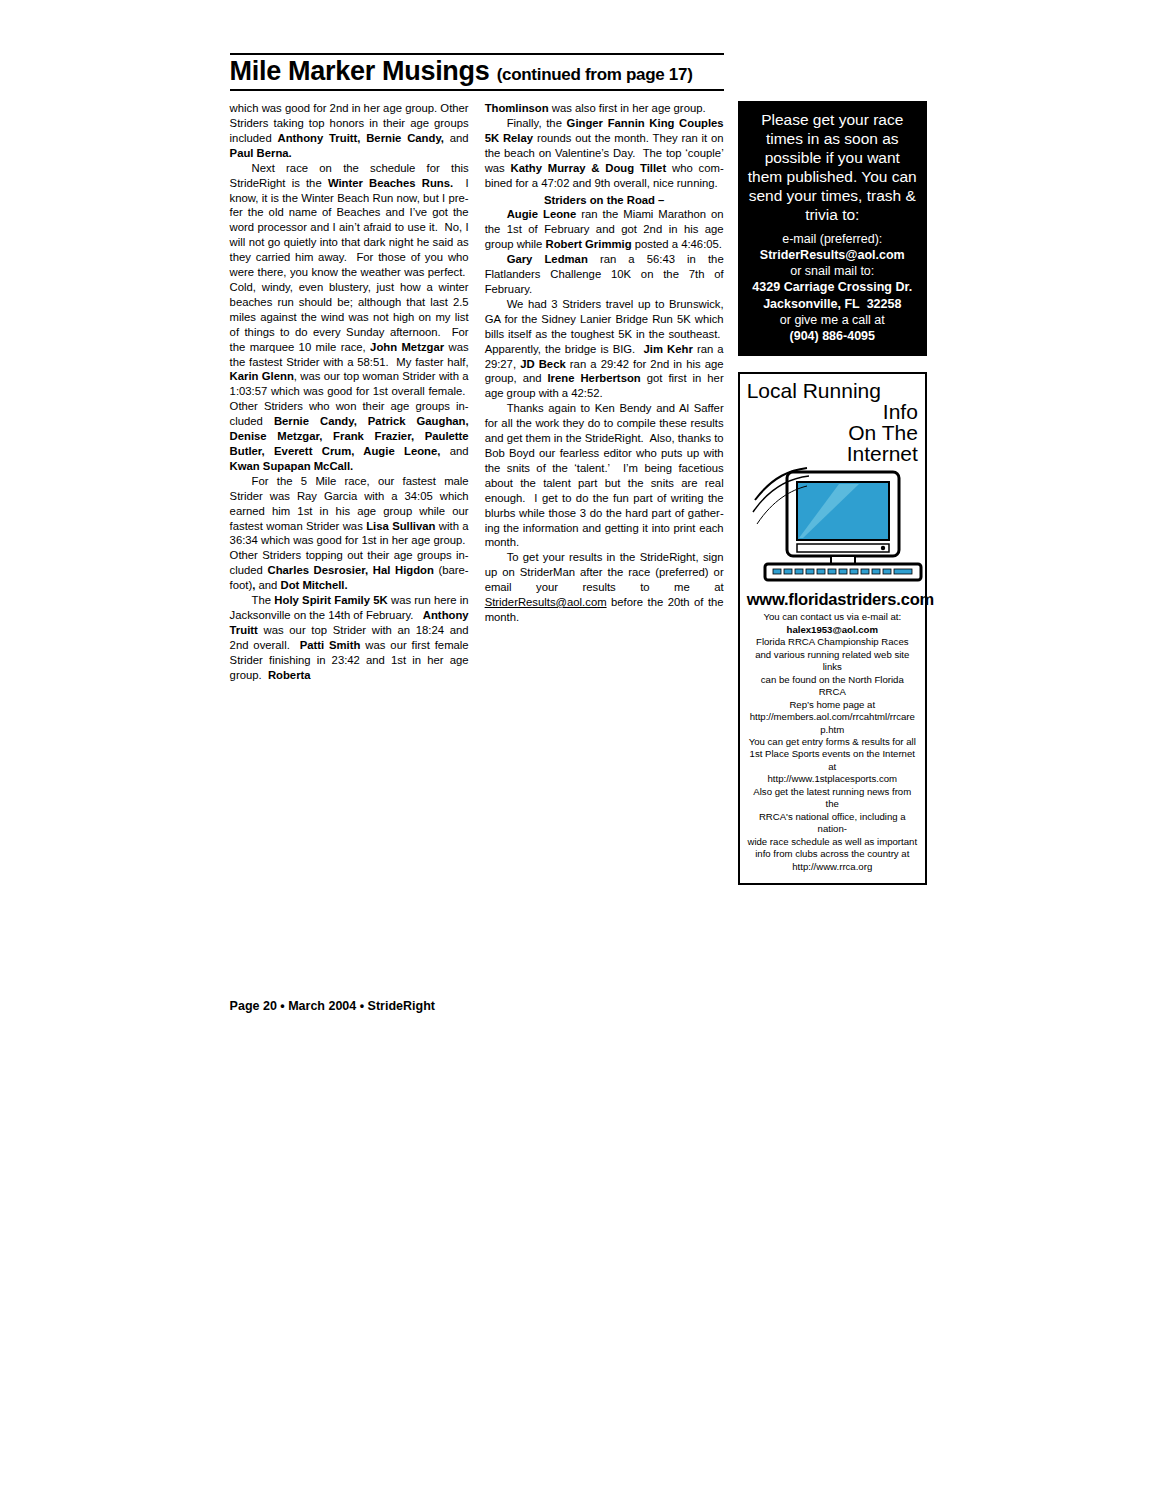Mile Marker Musings (continued from page 17)
which was good for 2nd in her age group. Other Striders taking top honors in their age groups included Anthony Truitt, Bernie Candy, and Paul Berna.
Next race on the schedule for this StrideRight is the Winter Beaches Runs. I know, it is the Winter Beach Run now, but I prefer the old name of Beaches and I’ve got the word processor and I ain’t afraid to use it. No, I will not go quietly into that dark night he said as they carried him away. For those of you who were there, you know the weather was perfect. Cold, windy, even blustery, just how a winter beaches run should be; although that last 2.5 miles against the wind was not high on my list of things to do every Sunday afternoon. For the marquee 10 mile race, John Metzgar was the fastest Strider with a 58:51. My faster half, Karin Glenn, was our top woman Strider with a 1:03:57 which was good for 1st overall female. Other Striders who won their age groups included Bernie Candy, Patrick Gaughan, Denise Metzgar, Frank Frazier, Paulette Butler, Everett Crum, Augie Leone, and Kwan Supapan McCall.
For the 5 Mile race, our fastest male Strider was Ray Garcia with a 34:05 which earned him 1st in his age group while our fastest woman Strider was Lisa Sullivan with a 36:34 which was good for 1st in her age group. Other Striders topping out their age groups included Charles Desrosier, Hal Higdon (barefoot), and Dot Mitchell.
The Holy Spirit Family 5K was run here in Jacksonville on the 14th of February. Anthony Truitt was our top Strider with an 18:24 and 2nd overall. Patti Smith was our first female Strider finishing in 23:42 and 1st in her age group. Roberta
Thomlinson was also first in her age group.
Finally, the Ginger Fannin King Couples 5K Relay rounds out the month. They ran it on the beach on Valentine’s Day. The top ‘couple’ was Kathy Murray & Doug Tillet who combined for a 47:02 and 9th overall, nice running.
Striders on the Road –
Augie Leone ran the Miami Marathon on the 1st of February and got 2nd in his age group while Robert Grimmig posted a 4:46:05.
Gary Ledman ran a 56:43 in the Flatlanders Challenge 10K on the 7th of February.
We had 3 Striders travel up to Brunswick, GA for the Sidney Lanier Bridge Run 5K which bills itself as the toughest 5K in the southeast. Apparently, the bridge is BIG. Jim Kehr ran a 29:27, JD Beck ran a 29:42 for 2nd in his age group, and Irene Herbertson got first in her age group with a 42:52.
Thanks again to Ken Bendy and Al Saffer for all the work they do to compile these results and get them in the StrideRight. Also, thanks to Bob Boyd our fearless editor who puts up with the snits of the ‘talent.’ I’m being facetious about the talent part but the snits are real enough. I get to do the fun part of writing the blurbs while those 3 do the hard part of gathering the information and getting it into print each month.
To get your results in the StrideRight, sign up on StriderMan after the race (preferred) or email your results to me at StriderResults@aol.com before the 20th of the month.
Please get your race times in as soon as possible if you want them published. You can send your times, trash & trivia to:
e-mail (preferred):
StriderResults@aol.com
or snail mail to:
4329 Carriage Crossing Dr.
Jacksonville, FL 32258
or give me a call at
(904) 886-4095
Local Running Info On The Internet
www.floridastriders.com
You can contact us via e-mail at:
halex1953@aol.com
Florida RRCA Championship Races
and various running related web site links
can be found on the North Florida RRCA
Rep’s home page at
http://members.aol.com/rrcahtml/rrcarep.htm
You can get entry forms & results for all
1st Place Sports events on the Internet at
http://www.1stplacesports.com
Also get the latest running news from the
RRCA's national office, including a nation-
wide race schedule as well as important
info from clubs across the country at
http://www.rrca.org
Page 20 • March 2004 • StrideRight